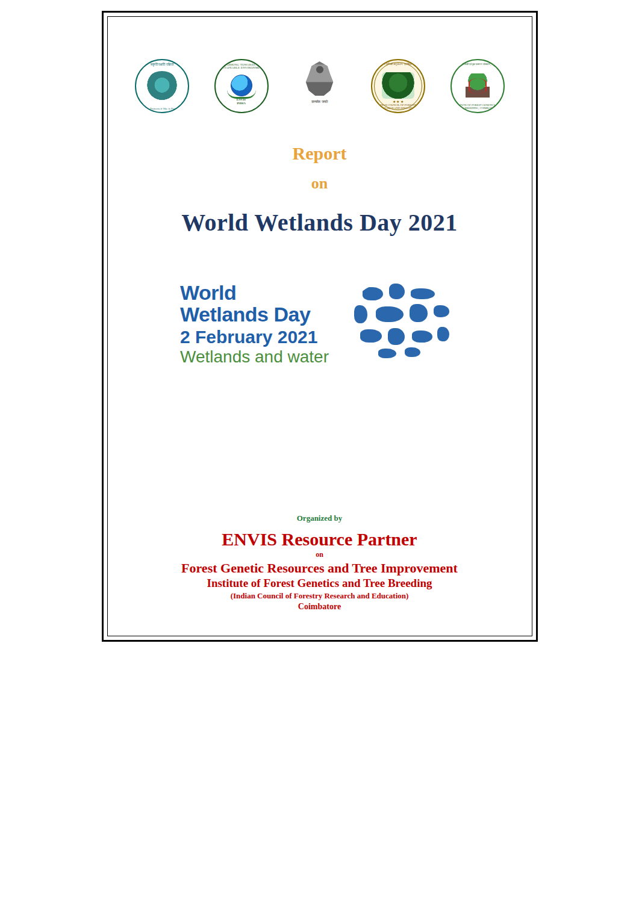प्रकृति रक्षति रक्षिता
Nature Protects if She is Protected
WORKING TOWARDS A SUSTAINABLE ENVIRONMENT
ENVIS
INDIA
सत्यमेव जयते
भारतीय वानिकी अनुसंधान एवं शिक्षा परिषद
★ ★ ★
INDIAN COUNCIL OF FORESTRY RESEARCH AND EDUCATION
वन आनुवंशिकी एवं वृक्ष प्रजनन संस्थान, कोयंबत्तूर
INSTITUTE OF FOREST GENETICS AND TREE BREEDING, COIMBATORE
Report
on
World Wetlands Day 2021
World
Wetlands Day
2 February 2021
Wetlands and water
Organized by
ENVIS Resource Partner
on
Forest Genetic Resources and Tree Improvement
Institute of Forest Genetics and Tree Breeding
(Indian Council of Forestry Research and Education)
Coimbatore